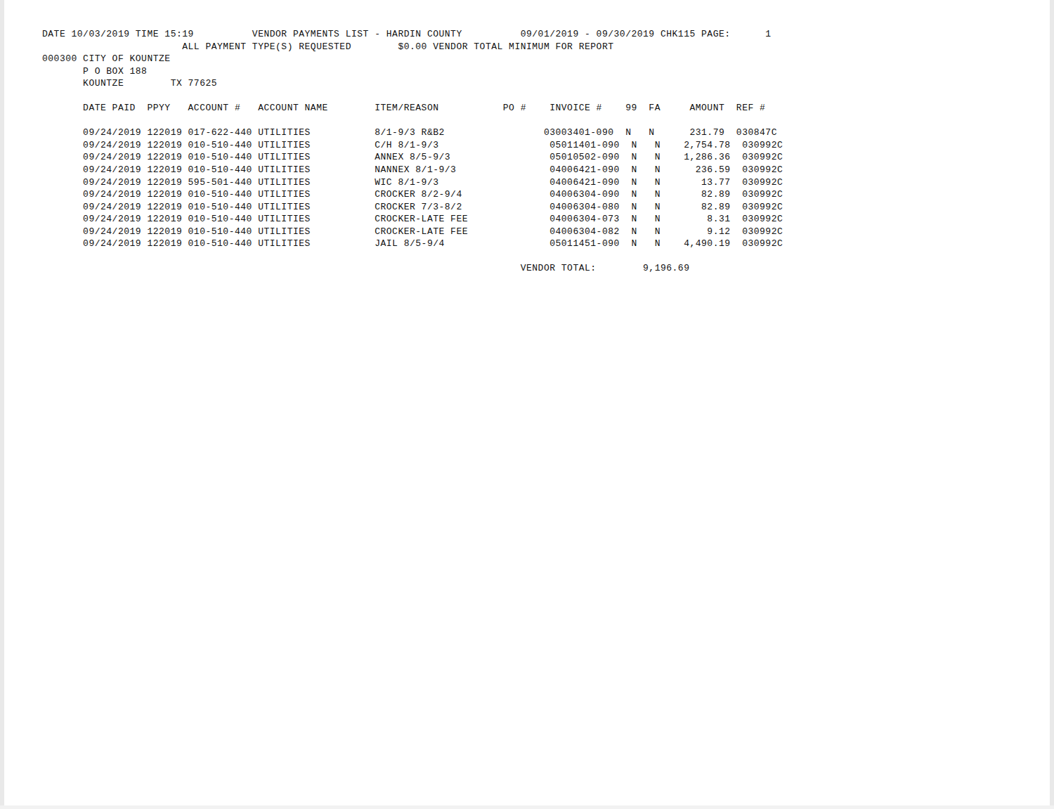DATE 10/03/2019 TIME 15:19          VENDOR PAYMENTS LIST - HARDIN COUNTY          09/01/2019 - 09/30/2019 CHK115 PAGE:      1
                        ALL PAYMENT TYPE(S) REQUESTED        $0.00 VENDOR TOTAL MINIMUM FOR REPORT
000300 CITY OF KOUNTZE
       P O BOX 188
       KOUNTZE        TX 77625

       DATE PAID  PPYY   ACCOUNT #   ACCOUNT NAME        ITEM/REASON           PO #    INVOICE #    99  FA     AMOUNT  REF #

       09/24/2019 122019 017-622-440 UTILITIES           8/1-9/3 R&B2                 03003401-090  N   N      231.79  030847C
       09/24/2019 122019 010-510-440 UTILITIES           C/H 8/1-9/3                   05011401-090  N   N    2,754.78  030992C
       09/24/2019 122019 010-510-440 UTILITIES           ANNEX 8/5-9/3                 05010502-090  N   N    1,286.36  030992C
       09/24/2019 122019 010-510-440 UTILITIES           NANNEX 8/1-9/3                04006421-090  N   N      236.59  030992C
       09/24/2019 122019 595-501-440 UTILITIES           WIC 8/1-9/3                   04006421-090  N   N       13.77  030992C
       09/24/2019 122019 010-510-440 UTILITIES           CROCKER 8/2-9/4               04006304-090  N   N       82.89  030992C
       09/24/2019 122019 010-510-440 UTILITIES           CROCKER 7/3-8/2               04006304-080  N   N       82.89  030992C
       09/24/2019 122019 010-510-440 UTILITIES           CROCKER-LATE FEE              04006304-073  N   N        8.31  030992C
       09/24/2019 122019 010-510-440 UTILITIES           CROCKER-LATE FEE              04006304-082  N   N        9.12  030992C
       09/24/2019 122019 010-510-440 UTILITIES           JAIL 8/5-9/4                  05011451-090  N   N    4,490.19  030992C

                                                                                  VENDOR TOTAL:        9,196.69